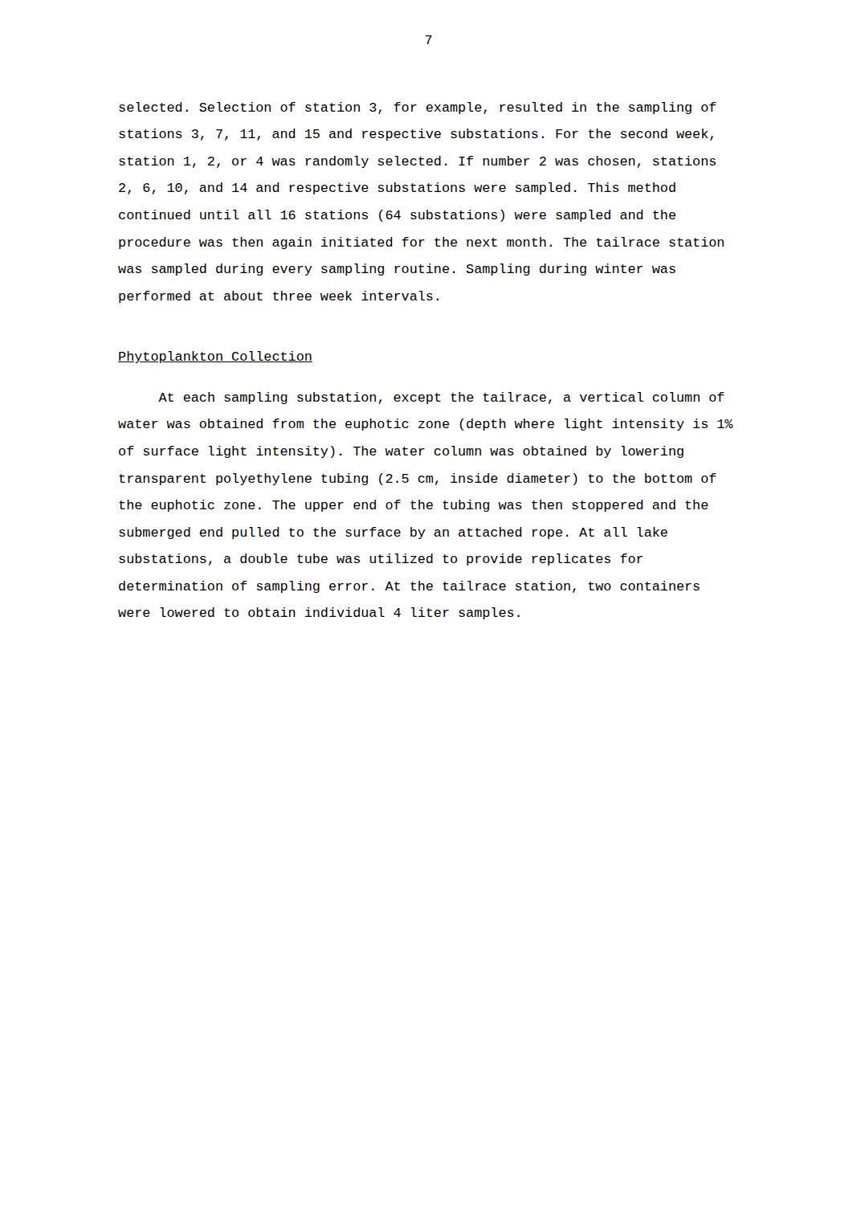7
selected. Selection of station 3, for example, resulted in the sampling of stations 3, 7, 11, and 15 and respective substations. For the second week, station 1, 2, or 4 was randomly selected. If number 2 was chosen, stations 2, 6, 10, and 14 and respective substations were sampled. This method continued until all 16 stations (64 substations) were sampled and the procedure was then again initiated for the next month. The tailrace station was sampled during every sampling routine. Sampling during winter was performed at about three week intervals.
Phytoplankton Collection
At each sampling substation, except the tailrace, a vertical column of water was obtained from the euphotic zone (depth where light intensity is 1% of surface light intensity). The water column was obtained by lowering transparent polyethylene tubing (2.5 cm, inside diameter) to the bottom of the euphotic zone. The upper end of the tubing was then stoppered and the submerged end pulled to the surface by an attached rope. At all lake substations, a double tube was utilized to provide replicates for determination of sampling error. At the tailrace station, two containers were lowered to obtain individual 4 liter samples.